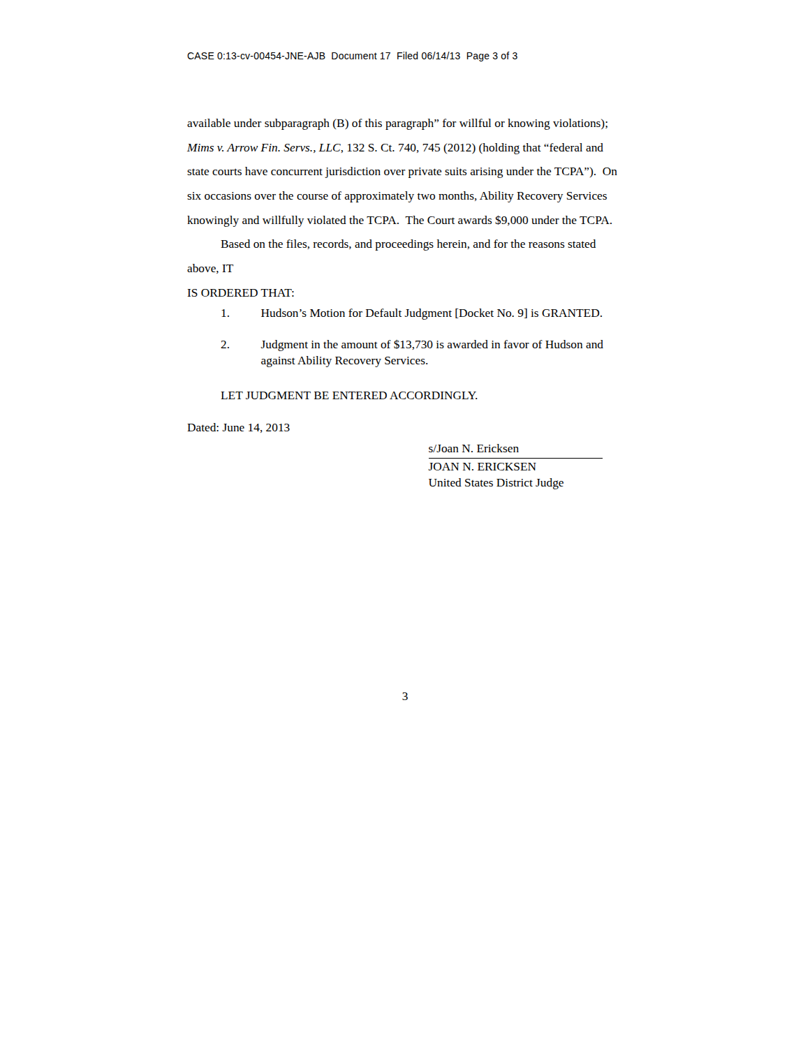CASE 0:13-cv-00454-JNE-AJB Document 17 Filed 06/14/13 Page 3 of 3
available under subparagraph (B) of this paragraph” for willful or knowing violations); Mims v. Arrow Fin. Servs., LLC, 132 S. Ct. 740, 745 (2012) (holding that “federal and state courts have concurrent jurisdiction over private suits arising under the TCPA”). On six occasions over the course of approximately two months, Ability Recovery Services knowingly and willfully violated the TCPA. The Court awards $9,000 under the TCPA.
Based on the files, records, and proceedings herein, and for the reasons stated above, IT
IS ORDERED THAT:
1. Hudson’s Motion for Default Judgment [Docket No. 9] is GRANTED.
2. Judgment in the amount of $13,730 is awarded in favor of Hudson and against Ability Recovery Services.
LET JUDGMENT BE ENTERED ACCORDINGLY.
Dated: June 14, 2013
s/Joan N. Ericksen
JOAN N. ERICKSEN
United States District Judge
3